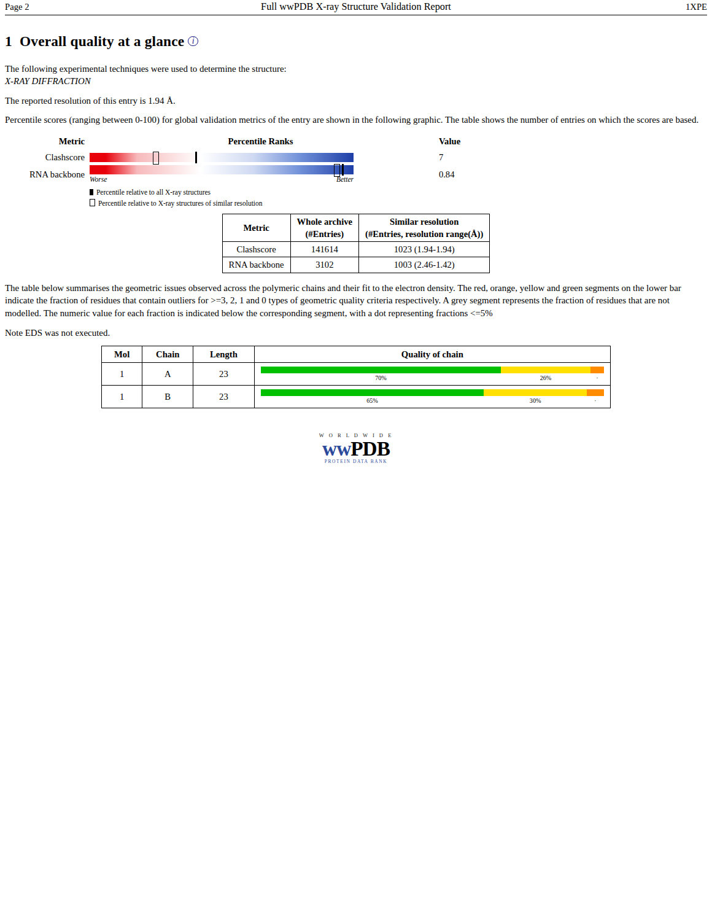Page 2
Full wwPDB X-ray Structure Validation Report
1XPE
1 Overall quality at a glance i
The following experimental techniques were used to determine the structure:
X-RAY DIFFRACTION
The reported resolution of this entry is 1.94 Å.
Percentile scores (ranging between 0-100) for global validation metrics of the entry are shown in the following graphic. The table shows the number of entries on which the scores are based.
| Metric | Percentile Ranks | Value |
| Clashscore | | 7 |
| RNA backbone | Worse Better | 0.84 |
| | Percentile relative to all X-ray structures Percentile relative to X-ray structures of similar resolution |
| Metric | Whole archive (#Entries) | Similar resolution (#Entries, resolution range(Å)) |
| --- | --- | --- |
| Clashscore | 141614 | 1023 (1.94-1.94) |
| RNA backbone | 3102 | 1003 (2.46-1.42) |
The table below summarises the geometric issues observed across the polymeric chains and their fit to the electron density. The red, orange, yellow and green segments on the lower bar indicate the fraction of residues that contain outliers for >=3, 2, 1 and 0 types of geometric quality criteria respectively. A grey segment represents the fraction of residues that are not modelled. The numeric value for each fraction is indicated below the corresponding segment, with a dot representing fractions <=5%
Note EDS was not executed.
| Mol | Chain | Length | Quality of chain |
| --- | --- | --- | --- |
| 1 | A | 23 | 70% 26% · |
| 1 | B | 23 | 65% 30% · |
W O R L D W I D E
ww PDB
PROTEIN DATA BANK